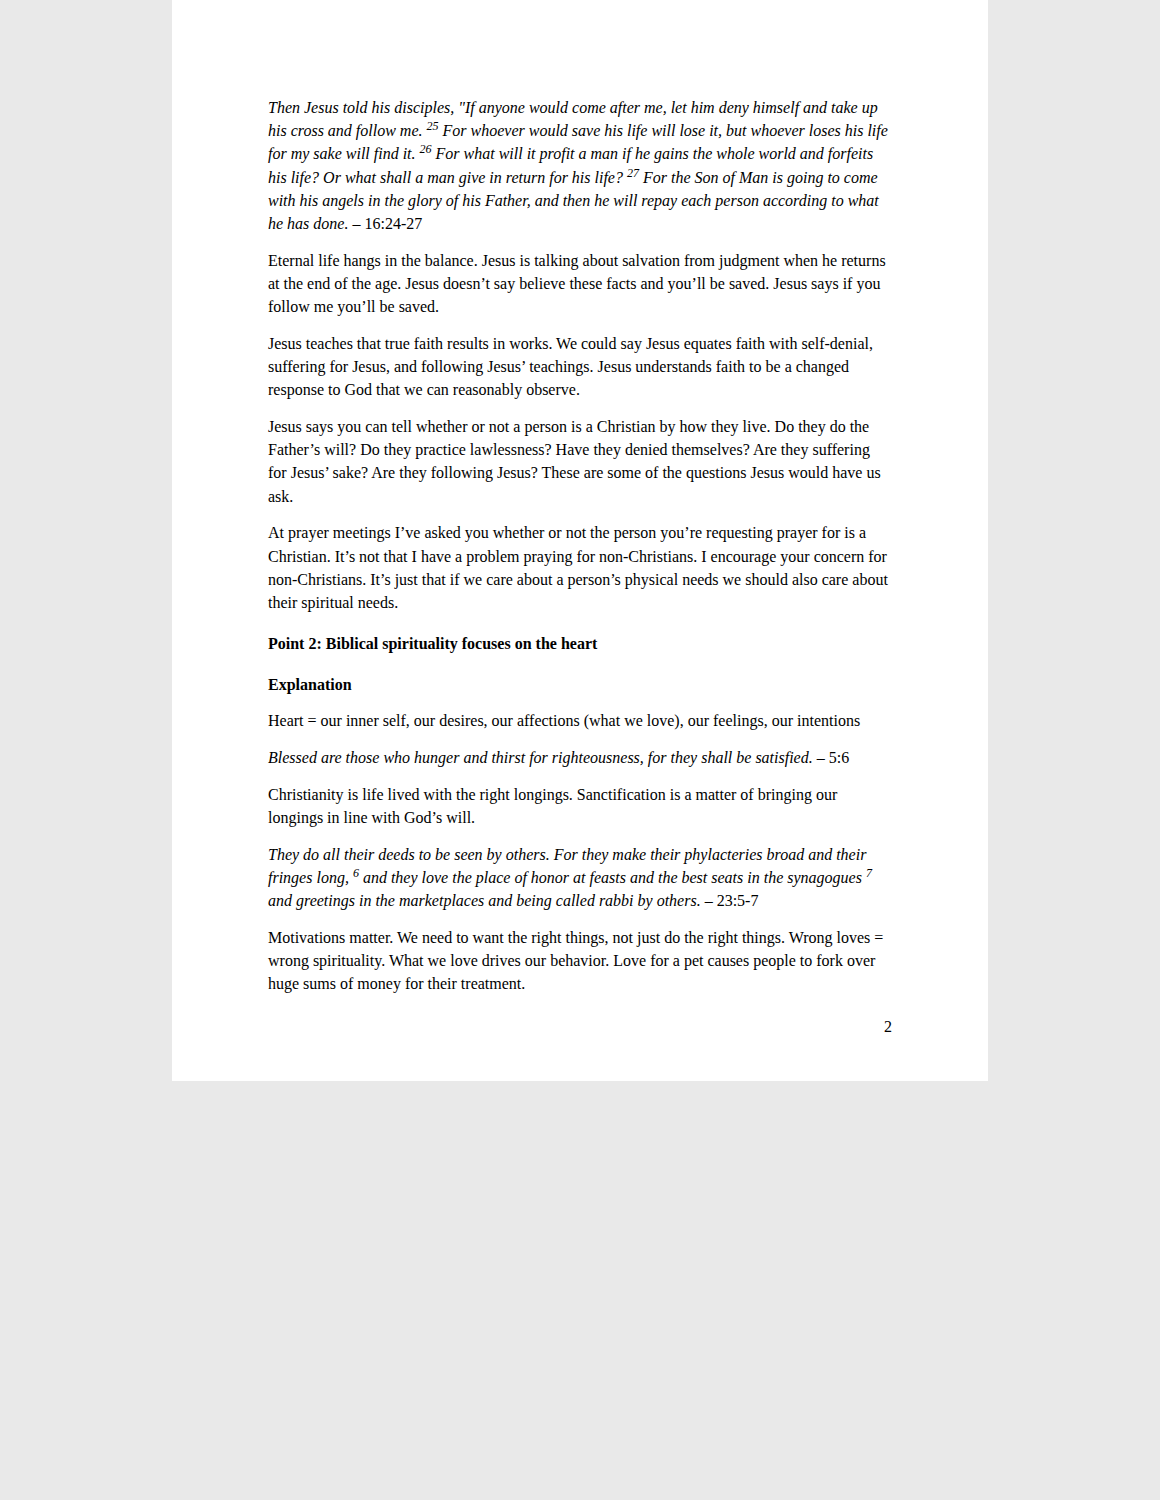Then Jesus told his disciples, "If anyone would come after me, let him deny himself and take up his cross and follow me. 25 For whoever would save his life will lose it, but whoever loses his life for my sake will find it. 26 For what will it profit a man if he gains the whole world and forfeits his life? Or what shall a man give in return for his life? 27 For the Son of Man is going to come with his angels in the glory of his Father, and then he will repay each person according to what he has done. – 16:24-27
Eternal life hangs in the balance. Jesus is talking about salvation from judgment when he returns at the end of the age. Jesus doesn’t say believe these facts and you’ll be saved. Jesus says if you follow me you’ll be saved.
Jesus teaches that true faith results in works. We could say Jesus equates faith with self-denial, suffering for Jesus, and following Jesus’ teachings. Jesus understands faith to be a changed response to God that we can reasonably observe.
Jesus says you can tell whether or not a person is a Christian by how they live. Do they do the Father’s will? Do they practice lawlessness? Have they denied themselves? Are they suffering for Jesus’ sake? Are they following Jesus? These are some of the questions Jesus would have us ask.
At prayer meetings I’ve asked you whether or not the person you’re requesting prayer for is a Christian. It’s not that I have a problem praying for non-Christians. I encourage your concern for non-Christians. It’s just that if we care about a person’s physical needs we should also care about their spiritual needs.
Point 2: Biblical spirituality focuses on the heart
Explanation
Heart = our inner self, our desires, our affections (what we love), our feelings, our intentions
Blessed are those who hunger and thirst for righteousness, for they shall be satisfied. – 5:6
Christianity is life lived with the right longings. Sanctification is a matter of bringing our longings in line with God’s will.
They do all their deeds to be seen by others. For they make their phylacteries broad and their fringes long, 6 and they love the place of honor at feasts and the best seats in the synagogues 7 and greetings in the marketplaces and being called rabbi by others. – 23:5-7
Motivations matter. We need to want the right things, not just do the right things. Wrong loves = wrong spirituality. What we love drives our behavior. Love for a pet causes people to fork over huge sums of money for their treatment.
2